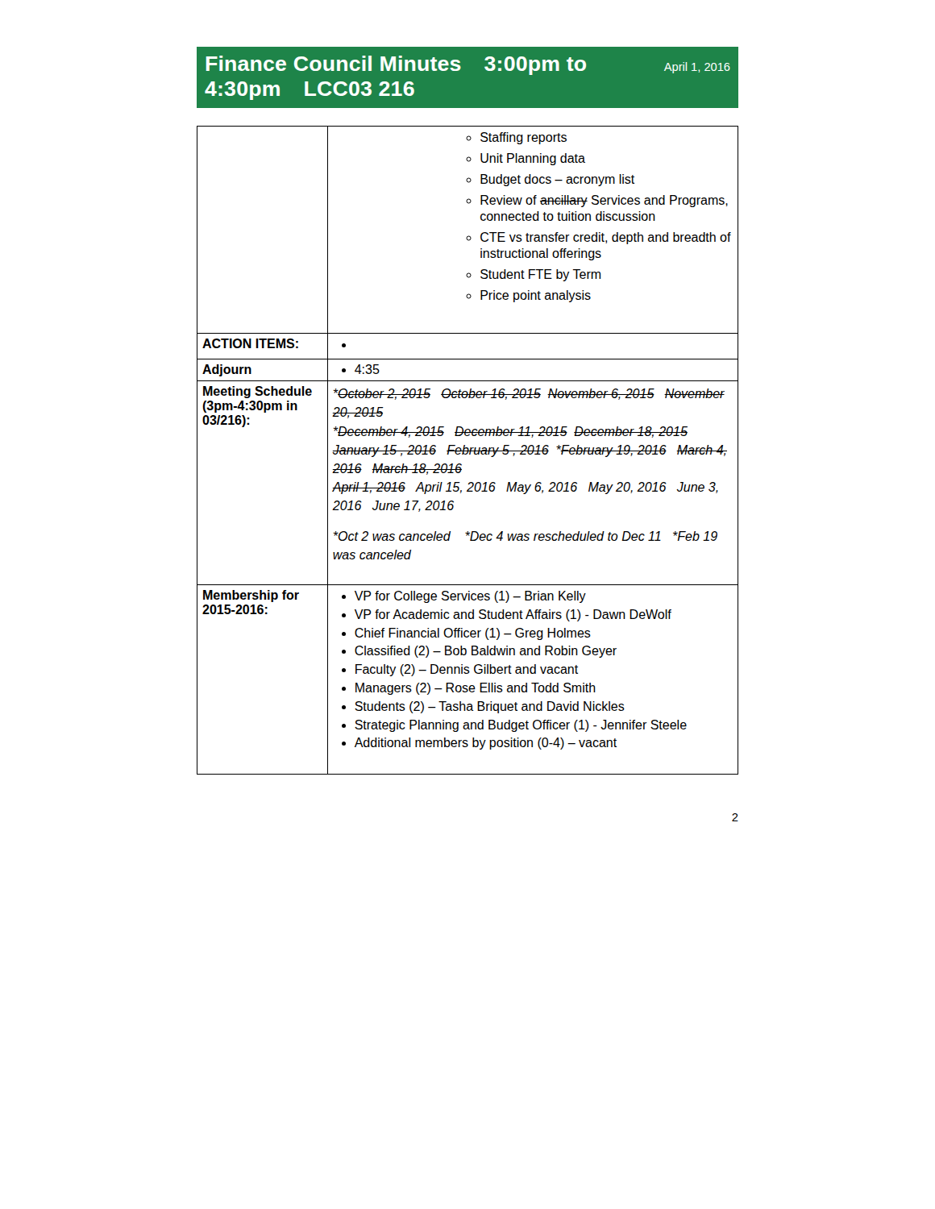Finance Council Minutes3:00pm to 4:30pm LCC03 216
April 1, 2016
| | Staffing reports Unit Planning data Budget docs – acronym list Review of ancillary Services and Programs, connected to tuition discussion CTE vs transfer credit, depth and breadth of instructional offerings Student FTE by Term Price point analysis |
| ACTION ITEMS: | |
| Adjourn | 4:35 |
| Meeting Schedule (3pm-4:30pm in 03/216): | * October 2, 2015 October 16, 2015 November 6, 2015 November 20, 2015 * December 4, 2015 December 11, 2015 December 18, 2015 January 15 , 2016 February 5 , 2016 * February 19, 2016 March 4, 2016 March 18, 2016 April 1, 2016 April 15, 2016 May 6, 2016 May 20, 2016 June 3, 2016 June 17, 2016 *Oct 2 was canceled *Dec 4 was rescheduled to Dec 11 *Feb 19 was canceled |
| Membership for 2015-2016: | VP for College Services (1) – Brian Kelly VP for Academic and Student Affairs (1) - Dawn DeWolf Chief Financial Officer (1) – Greg Holmes Classified (2) – Bob Baldwin and Robin Geyer Faculty (2) – Dennis Gilbert and vacant Managers (2) – Rose Ellis and Todd Smith Students (2) – Tasha Briquet and David Nickles Strategic Planning and Budget Officer (1) - Jennifer Steele Additional members by position (0-4) – vacant |
2